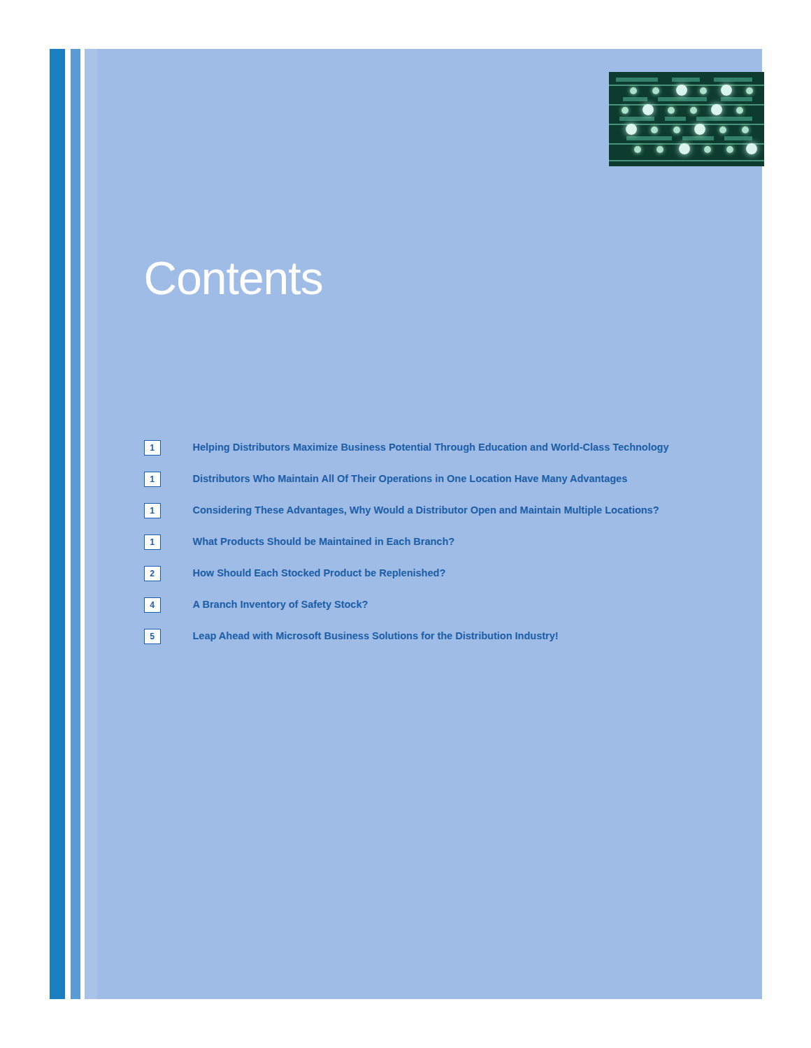Contents
1 Helping Distributors Maximize Business Potential Through Education and World-Class Technology
1 Distributors Who Maintain All Of Their Operations in One Location Have Many Advantages
1 Considering These Advantages, Why Would a Distributor Open and Maintain Multiple Locations?
1 What Products Should be Maintained in Each Branch?
2 How Should Each Stocked Product be Replenished?
4 A Branch Inventory of Safety Stock?
5 Leap Ahead with Microsoft Business Solutions for the Distribution Industry!